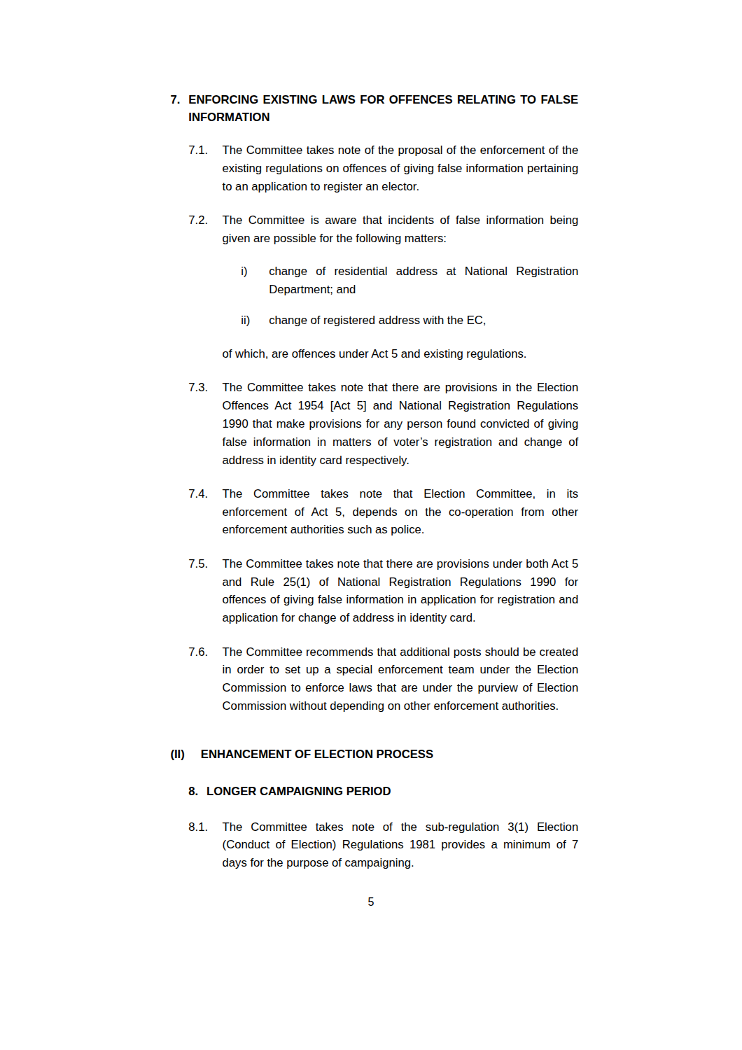7.
Enforcing existing laws for offences relating to false information
7.1.
The Committee takes note of the proposal of the enforcement of the existing regulations on offences of giving false information pertaining to an application to register an elector.
7.2.
The Committee is aware that incidents of false information being given are possible for the following matters:
i) change of residential address at National Registration Department; and
ii) change of registered address with the EC,
of which, are offences under Act 5 and existing regulations.
7.3.
The Committee takes note that there are provisions in the Election Offences Act 1954 [Act 5] and National Registration Regulations 1990 that make provisions for any person found convicted of giving false information in matters of voter’s registration and change of address in identity card respectively.
7.4.
The Committee takes note that Election Committee, in its enforcement of Act 5, depends on the co-operation from other enforcement authorities such as police.
7.5.
The Committee takes note that there are provisions under both Act 5 and Rule 25(1) of National Registration Regulations 1990 for offences of giving false information in application for registration and application for change of address in identity card.
7.6.
The Committee recommends that additional posts should be created in order to set up a special enforcement team under the Election Commission to enforce laws that are under the purview of Election Commission without depending on other enforcement authorities.
(II)
Enhancement of election process
8.
Longer campaigning period
8.1.
The Committee takes note of the sub-regulation 3(1) Election (Conduct of Election) Regulations 1981 provides a minimum of 7 days for the purpose of campaigning.
5